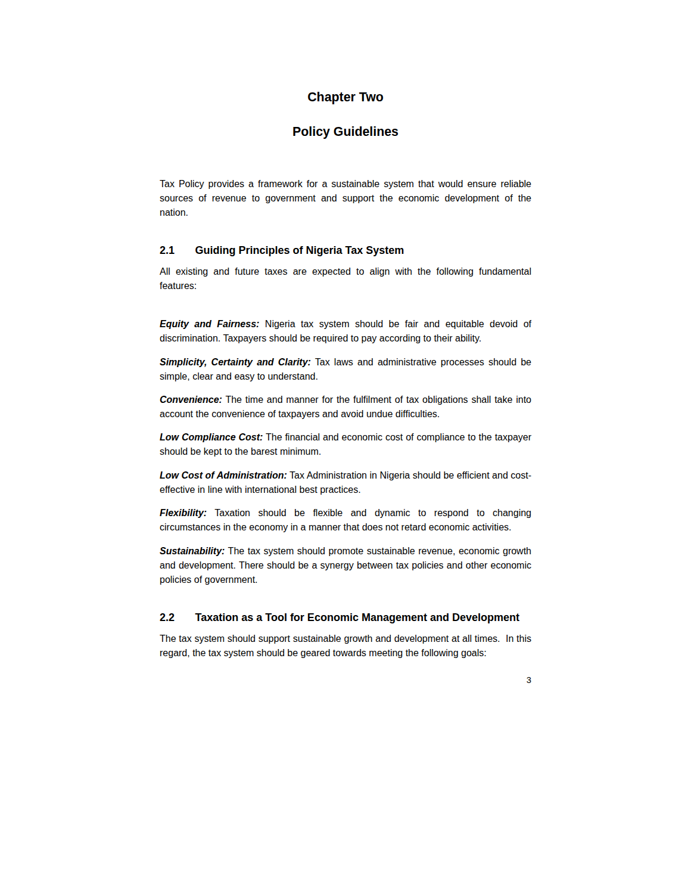Chapter TwoPolicy Guidelines
Tax Policy provides a framework for a sustainable system that would ensure reliable sources of revenue to government and support the economic development of the nation.
2.1 Guiding Principles of Nigeria Tax System
All existing and future taxes are expected to align with the following fundamental features:
Equity and Fairness: Nigeria tax system should be fair and equitable devoid of discrimination. Taxpayers should be required to pay according to their ability.
Simplicity, Certainty and Clarity: Tax laws and administrative processes should be simple, clear and easy to understand.
Convenience: The time and manner for the fulfilment of tax obligations shall take into account the convenience of taxpayers and avoid undue difficulties.
Low Compliance Cost: The financial and economic cost of compliance to the taxpayer should be kept to the barest minimum.
Low Cost of Administration: Tax Administration in Nigeria should be efficient and cost-effective in line with international best practices.
Flexibility: Taxation should be flexible and dynamic to respond to changing circumstances in the economy in a manner that does not retard economic activities.
Sustainability: The tax system should promote sustainable revenue, economic growth and development. There should be a synergy between tax policies and other economic policies of government.
2.2 Taxation as a Tool for Economic Management and Development
The tax system should support sustainable growth and development at all times. In this regard, the tax system should be geared towards meeting the following goals:
3